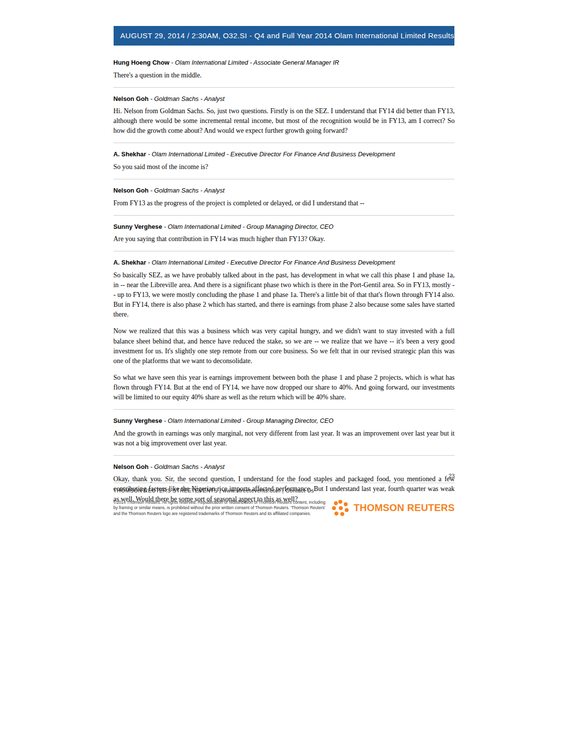AUGUST 29, 2014 / 2:30AM, O32.SI - Q4 and Full Year 2014 Olam International Limited Results Briefing
Hung Hoeng Chow - Olam International Limited - Associate General Manager IR
There's a question in the middle.
Nelson Goh - Goldman Sachs - Analyst
Hi. Nelson from Goldman Sachs. So, just two questions. Firstly is on the SEZ. I understand that FY14 did better than FY13, although there would be some incremental rental income, but most of the recognition would be in FY13, am I correct? So how did the growth come about? And would we expect further growth going forward?
A. Shekhar - Olam International Limited - Executive Director For Finance And Business Development
So you said most of the income is?
Nelson Goh - Goldman Sachs - Analyst
From FY13 as the progress of the project is completed or delayed, or did I understand that --
Sunny Verghese - Olam International Limited - Group Managing Director, CEO
Are you saying that contribution in FY14 was much higher than FY13? Okay.
A. Shekhar - Olam International Limited - Executive Director For Finance And Business Development
So basically SEZ, as we have probably talked about in the past, has development in what we call this phase 1 and phase 1a, in -- near the Libreville area. And there is a significant phase two which is there in the Port-Gentil area. So in FY13, mostly -- up to FY13, we were mostly concluding the phase 1 and phase 1a. There's a little bit of that that's flown through FY14 also. But in FY14, there is also phase 2 which has started, and there is earnings from phase 2 also because some sales have started there.
Now we realized that this was a business which was very capital hungry, and we didn't want to stay invested with a full balance sheet behind that, and hence have reduced the stake, so we are -- we realize that we have -- it's been a very good investment for us. It's slightly one step remote from our core business. So we felt that in our revised strategic plan this was one of the platforms that we want to deconsolidate.
So what we have seen this year is earnings improvement between both the phase 1 and phase 2 projects, which is what has flown through FY14. But at the end of FY14, we have now dropped our share to 40%. And going forward, our investments will be limited to our equity 40% share as well as the return which will be 40% share.
Sunny Verghese - Olam International Limited - Group Managing Director, CEO
And the growth in earnings was only marginal, not very different from last year. It was an improvement over last year but it was not a big improvement over last year.
Nelson Goh - Goldman Sachs - Analyst
Okay, thank you. Sir, the second question, I understand for the food staples and packaged food, you mentioned a few contributing factors like the Nigerian rice imports affected performance. But I understand last year, fourth quarter was weak as well. Would there be some sort of seasonal aspect to this as well?
23
THOMSON REUTERS STREETEVENTS | www.streetevents.com | Contact Us
©2014 Thomson Reuters. All rights reserved. Republication or redistribution of Thomson Reuters content, including by framing or similar means, is prohibited without the prior written consent of Thomson Reuters. 'Thomson Reuters' and the Thomson Reuters logo are registered trademarks of Thomson Reuters and its affiliated companies.
THOMSON REUTERS